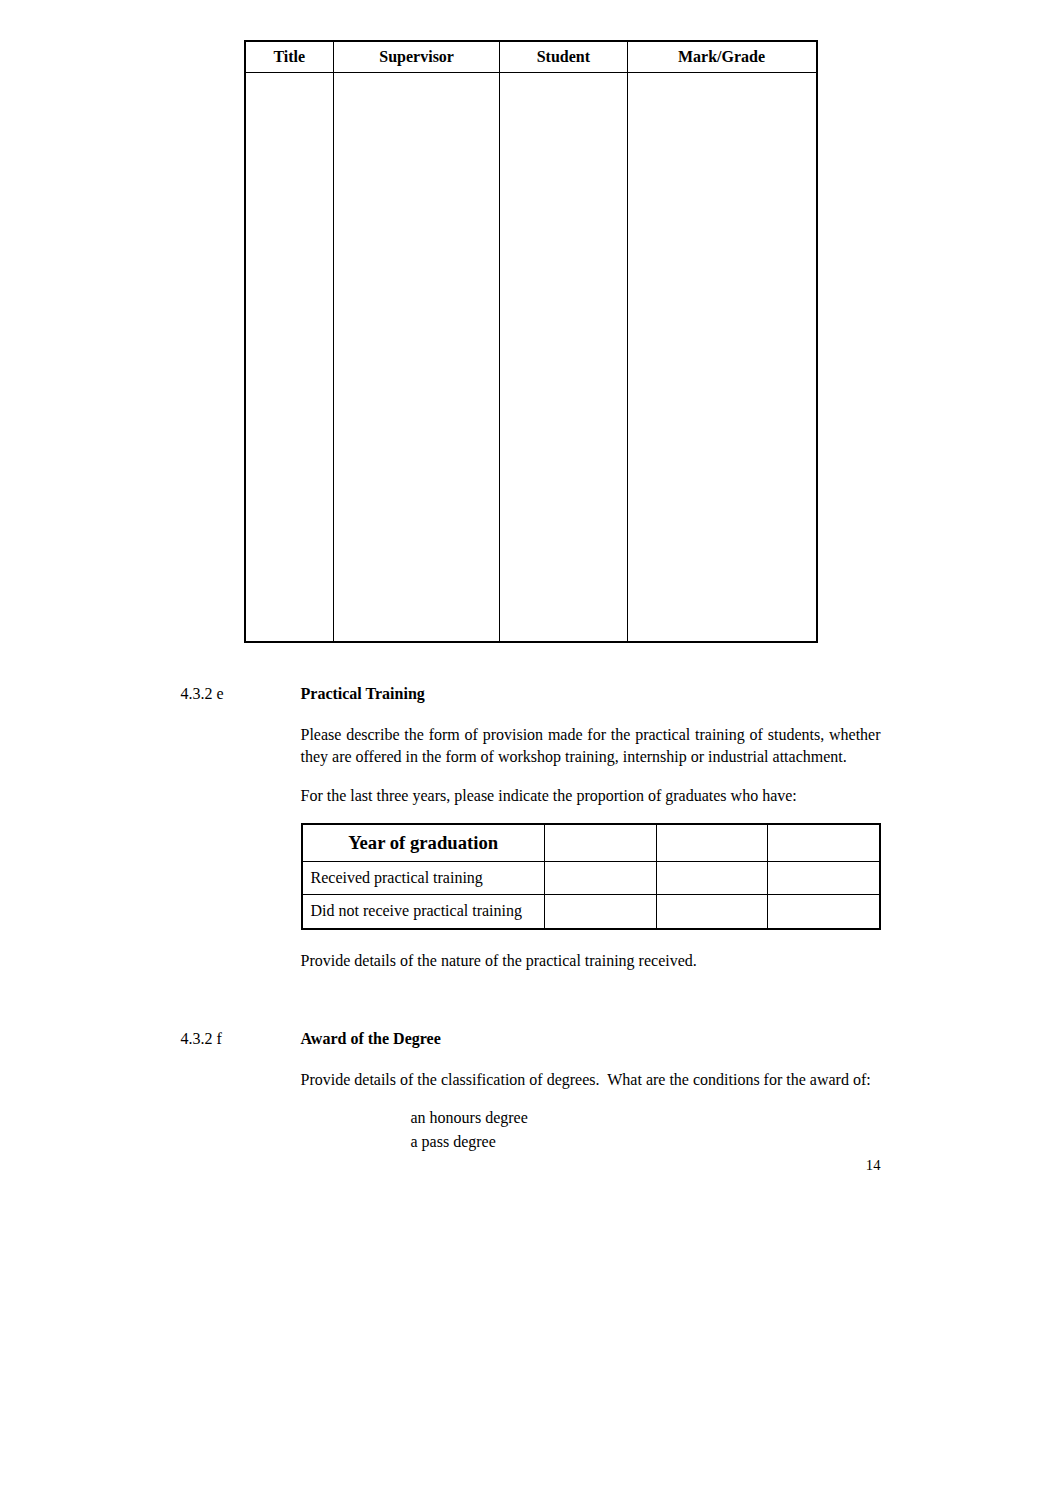| Title | Supervisor | Student | Mark/Grade |
| --- | --- | --- | --- |
4.3.2 e
Practical Training
Please describe the form of provision made for the practical training of students, whether they are offered in the form of workshop training, internship or industrial attachment.
For the last three years, please indicate the proportion of graduates who have:
| Year of graduation | | | |
| Received practical training | | | |
| Did not receive practical training | | | |
Provide details of the nature of the practical training received.
4.3.2 f
Award of the Degree
Provide details of the classification of degrees. What are the conditions for the award of:
an honours degree
a pass degree
14